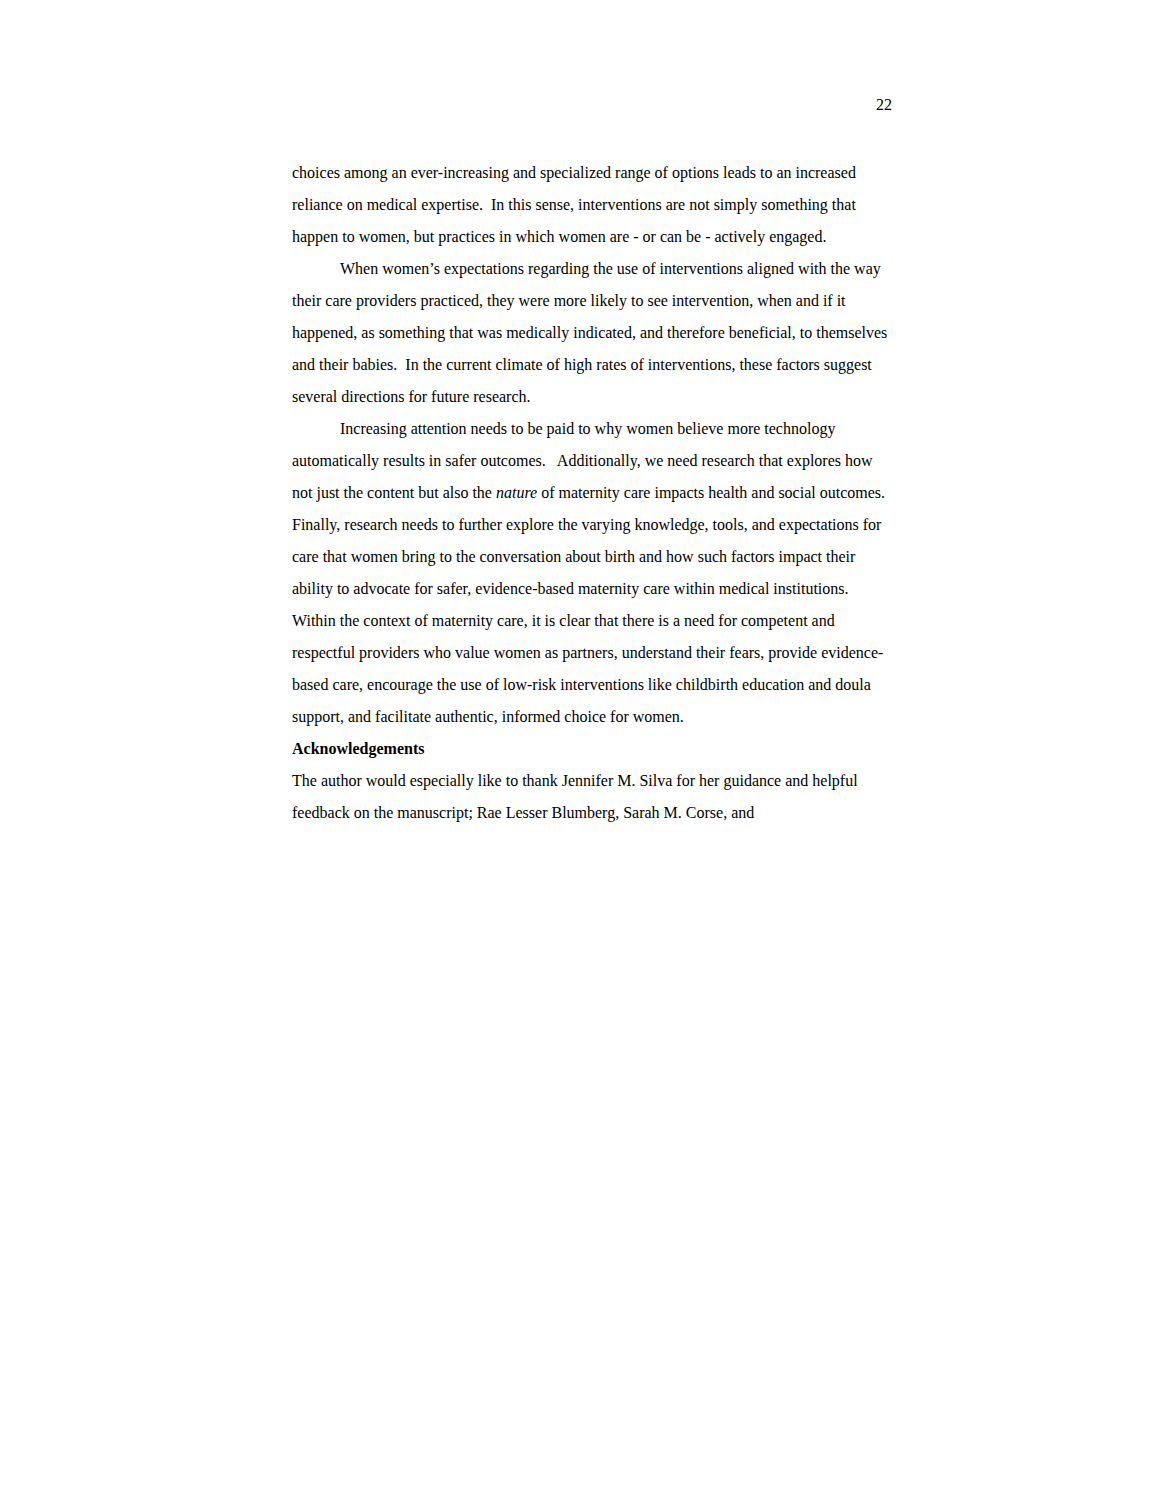22
choices among an ever-increasing and specialized range of options leads to an increased reliance on medical expertise. In this sense, interventions are not simply something that happen to women, but practices in which women are - or can be - actively engaged.
When women’s expectations regarding the use of interventions aligned with the way their care providers practiced, they were more likely to see intervention, when and if it happened, as something that was medically indicated, and therefore beneficial, to themselves and their babies. In the current climate of high rates of interventions, these factors suggest several directions for future research.
Increasing attention needs to be paid to why women believe more technology automatically results in safer outcomes. Additionally, we need research that explores how not just the content but also the nature of maternity care impacts health and social outcomes. Finally, research needs to further explore the varying knowledge, tools, and expectations for care that women bring to the conversation about birth and how such factors impact their ability to advocate for safer, evidence-based maternity care within medical institutions. Within the context of maternity care, it is clear that there is a need for competent and respectful providers who value women as partners, understand their fears, provide evidence-based care, encourage the use of low-risk interventions like childbirth education and doula support, and facilitate authentic, informed choice for women.
Acknowledgements
The author would especially like to thank Jennifer M. Silva for her guidance and helpful feedback on the manuscript; Rae Lesser Blumberg, Sarah M. Corse, and